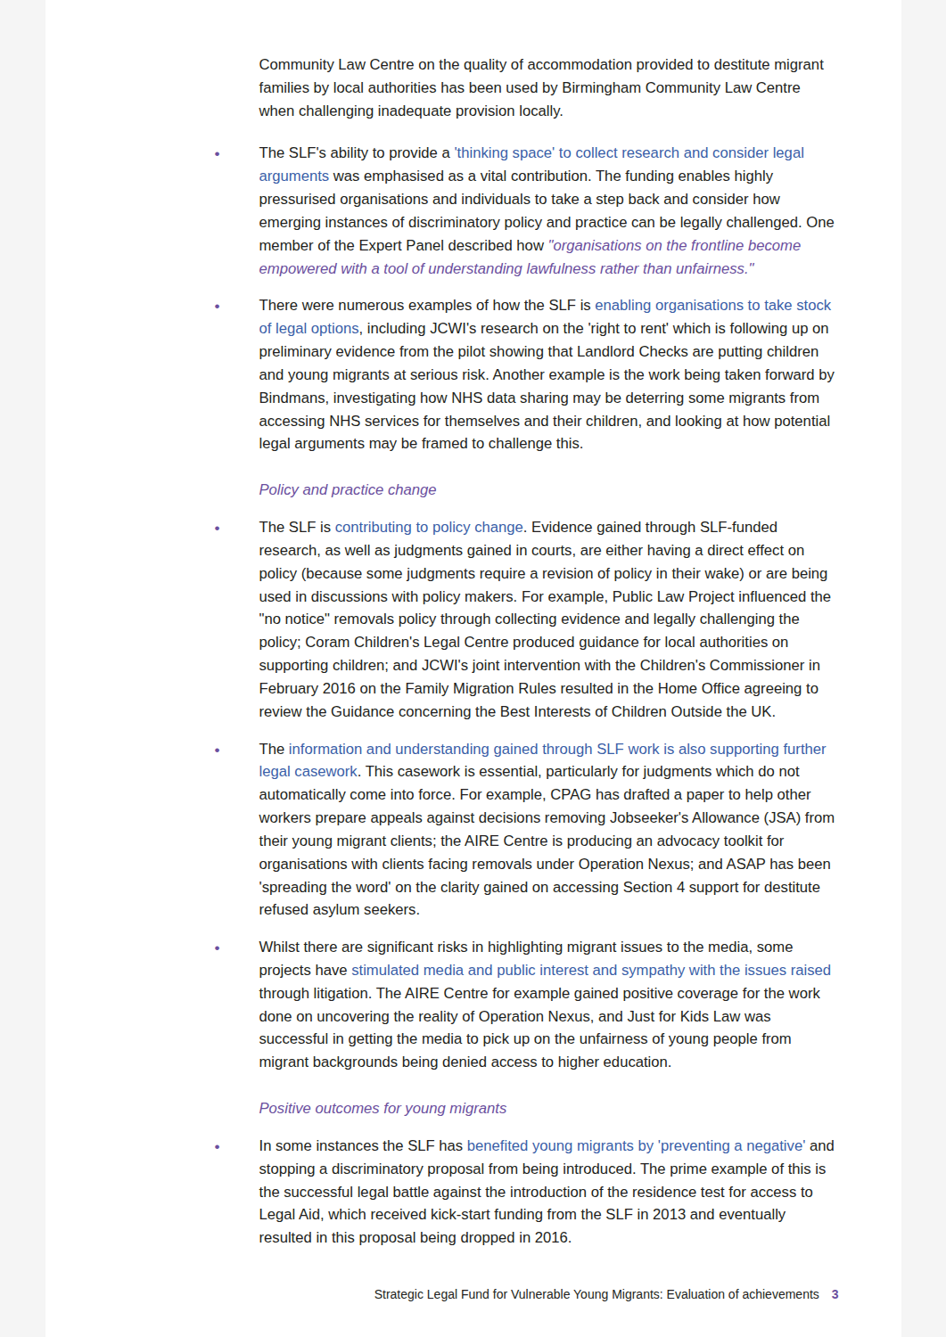Community Law Centre on the quality of accommodation provided to destitute migrant families by local authorities has been used by Birmingham Community Law Centre when challenging inadequate provision locally.
The SLF's ability to provide a 'thinking space' to collect research and consider legal arguments was emphasised as a vital contribution. The funding enables highly pressurised organisations and individuals to take a step back and consider how emerging instances of discriminatory policy and practice can be legally challenged. One member of the Expert Panel described how "organisations on the frontline become empowered with a tool of understanding lawfulness rather than unfairness."
There were numerous examples of how the SLF is enabling organisations to take stock of legal options, including JCWI's research on the 'right to rent' which is following up on preliminary evidence from the pilot showing that Landlord Checks are putting children and young migrants at serious risk. Another example is the work being taken forward by Bindmans, investigating how NHS data sharing may be deterring some migrants from accessing NHS services for themselves and their children, and looking at how potential legal arguments may be framed to challenge this.
Policy and practice change
The SLF is contributing to policy change. Evidence gained through SLF-funded research, as well as judgments gained in courts, are either having a direct effect on policy (because some judgments require a revision of policy in their wake) or are being used in discussions with policy makers. For example, Public Law Project influenced the "no notice" removals policy through collecting evidence and legally challenging the policy; Coram Children's Legal Centre produced guidance for local authorities on supporting children; and JCWI's joint intervention with the Children's Commissioner in February 2016 on the Family Migration Rules resulted in the Home Office agreeing to review the Guidance concerning the Best Interests of Children Outside the UK.
The information and understanding gained through SLF work is also supporting further legal casework. This casework is essential, particularly for judgments which do not automatically come into force. For example, CPAG has drafted a paper to help other workers prepare appeals against decisions removing Jobseeker's Allowance (JSA) from their young migrant clients; the AIRE Centre is producing an advocacy toolkit for organisations with clients facing removals under Operation Nexus; and ASAP has been 'spreading the word' on the clarity gained on accessing Section 4 support for destitute refused asylum seekers.
Whilst there are significant risks in highlighting migrant issues to the media, some projects have stimulated media and public interest and sympathy with the issues raised through litigation. The AIRE Centre for example gained positive coverage for the work done on uncovering the reality of Operation Nexus, and Just for Kids Law was successful in getting the media to pick up on the unfairness of young people from migrant backgrounds being denied access to higher education.
Positive outcomes for young migrants
In some instances the SLF has benefited young migrants by 'preventing a negative' and stopping a discriminatory proposal from being introduced. The prime example of this is the successful legal battle against the introduction of the residence test for access to Legal Aid, which received kick-start funding from the SLF in 2013 and eventually resulted in this proposal being dropped in 2016.
Strategic Legal Fund for Vulnerable Young Migrants: Evaluation of achievements 3